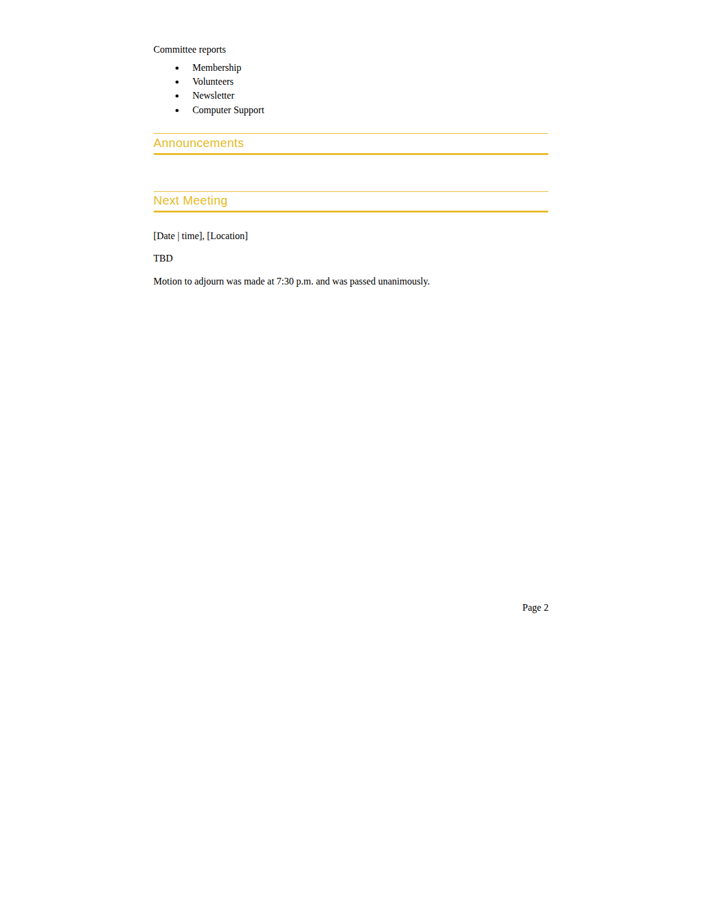Committee reports
Membership
Volunteers
Newsletter
Computer Support
Announcements
Next Meeting
[Date | time], [Location]
TBD
Motion to adjourn was made at 7:30 p.m. and was passed unanimously.
Page 2